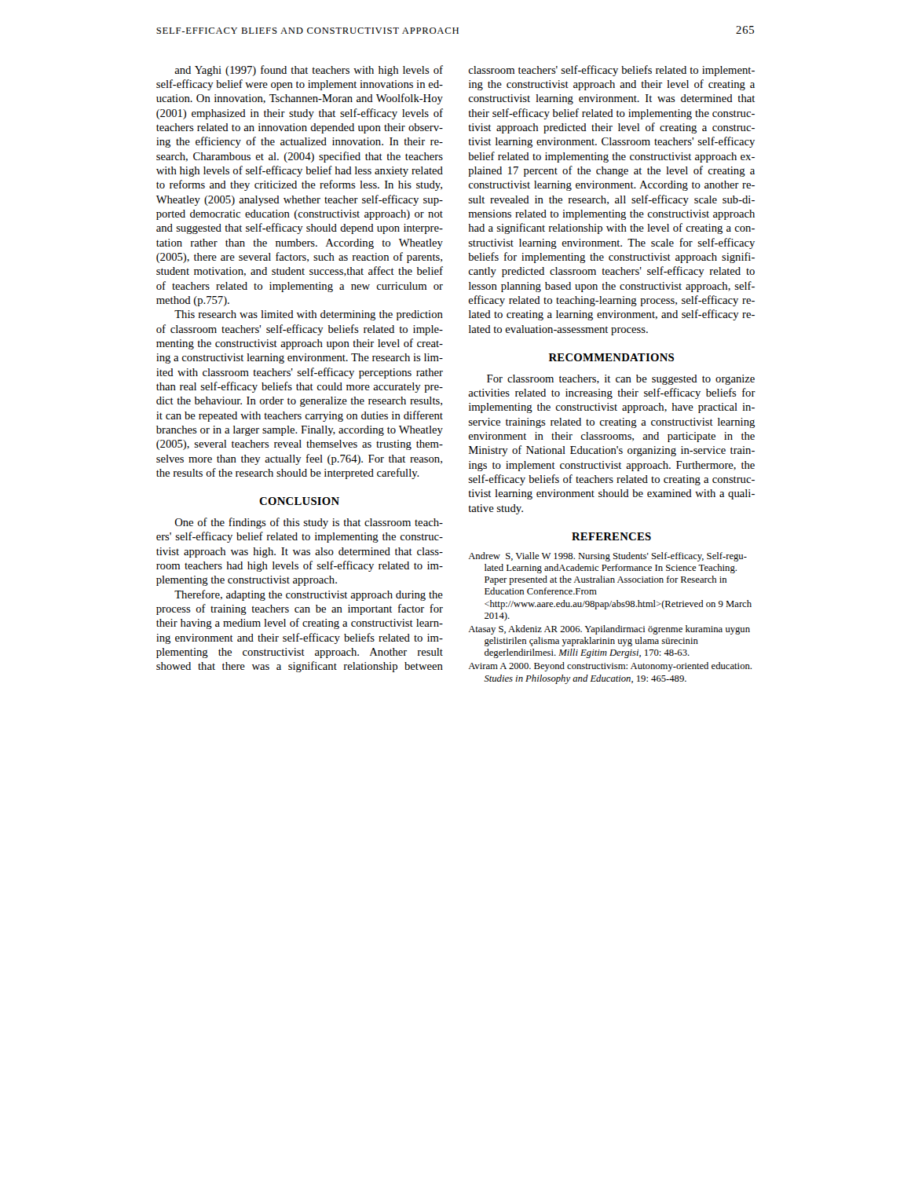Self-Efficacy Bliefs and Constructivist Approach 265
and Yaghi (1997) found that teachers with high levels of self-efficacy belief were open to implement innovations in education. On innovation, Tschannen-Moran and Woolfolk-Hoy (2001) emphasized in their study that self-efficacy levels of teachers related to an innovation depended upon their observing the efficiency of the actualized innovation. In their research, Charambous et al. (2004) specified that the teachers with high levels of self-efficacy belief had less anxiety related to reforms and they criticized the reforms less. In his study, Wheatley (2005) analysed whether teacher self-efficacy supported democratic education (constructivist approach) or not and suggested that self-efficacy should depend upon interpretation rather than the numbers. According to Wheatley (2005), there are several factors, such as reaction of parents, student motivation, and student success,that affect the belief of teachers related to implementing a new curriculum or method (p.757).
This research was limited with determining the prediction of classroom teachers' self-efficacy beliefs related to implementing the constructivist approach upon their level of creating a constructivist learning environment. The research is limited with classroom teachers' self-efficacy perceptions rather than real self-efficacy beliefs that could more accurately predict the behaviour. In order to generalize the research results, it can be repeated with teachers carrying on duties in different branches or in a larger sample. Finally, according to Wheatley (2005), several teachers reveal themselves as trusting themselves more than they actually feel (p.764). For that reason, the results of the research should be interpreted carefully.
Conclusion
One of the findings of this study is that classroom teachers' self-efficacy belief related to implementing the constructivist approach was high. It was also determined that classroom teachers had high levels of self-efficacy related to implementing the constructivist approach.
Therefore, adapting the constructivist approach during the process of training teachers can be an important factor for their having a medium level of creating a constructivist learning environment and their self-efficacy beliefs related to implementing the constructivist approach. Another result showed that there was a significant relationship between classroom teachers' self-efficacy beliefs related to implementing the constructivist approach and their level of creating a constructivist learning environment. It was determined that their self-efficacy belief related to implementing the constructivist approach predicted their level of creating a constructivist learning environment. Classroom teachers' self-efficacy belief related to implementing the constructivist approach explained 17 percent of the change at the level of creating a constructivist learning environment. According to another result revealed in the research, all self-efficacy scale sub-dimensions related to implementing the constructivist approach had a significant relationship with the level of creating a constructivist learning environment. The scale for self-efficacy beliefs for implementing the constructivist approach significantly predicted classroom teachers' self-efficacy related to lesson planning based upon the constructivist approach, self-efficacy related to teaching-learning process, self-efficacy related to creating a learning environment, and self-efficacy related to evaluation-assessment process.
Recommendations
For classroom teachers, it can be suggested to organize activities related to increasing their self-efficacy beliefs for implementing the constructivist approach, have practical in-service trainings related to creating a constructivist learning environment in their classrooms, and participate in the Ministry of National Education's organizing in-service trainings to implement constructivist approach. Furthermore, the self-efficacy beliefs of teachers related to creating a constructivist learning environment should be examined with a qualitative study.
References
Andrew S, Vialle W 1998. Nursing Students' Self-efficacy, Self-regulated Learning andAcademic Performance In Science Teaching. Paper presented at the Australian Association for Research in Education Conference.From <http://www.aare.edu.au/98pap/abs98.html>(Retrieved on 9 March 2014).
Atasay S, Akdeniz AR 2006. Yapilandirmaci ögrenme kuramina uygun gelistirilen çalisma yapraklarinin uyg ulama sürecinin degerlendirilmesi. Milli Egitim Dergisi, 170: 48-63.
Aviram A 2000. Beyond constructivism: Autonomy-oriented education. Studies in Philosophy and Education, 19: 465-489.